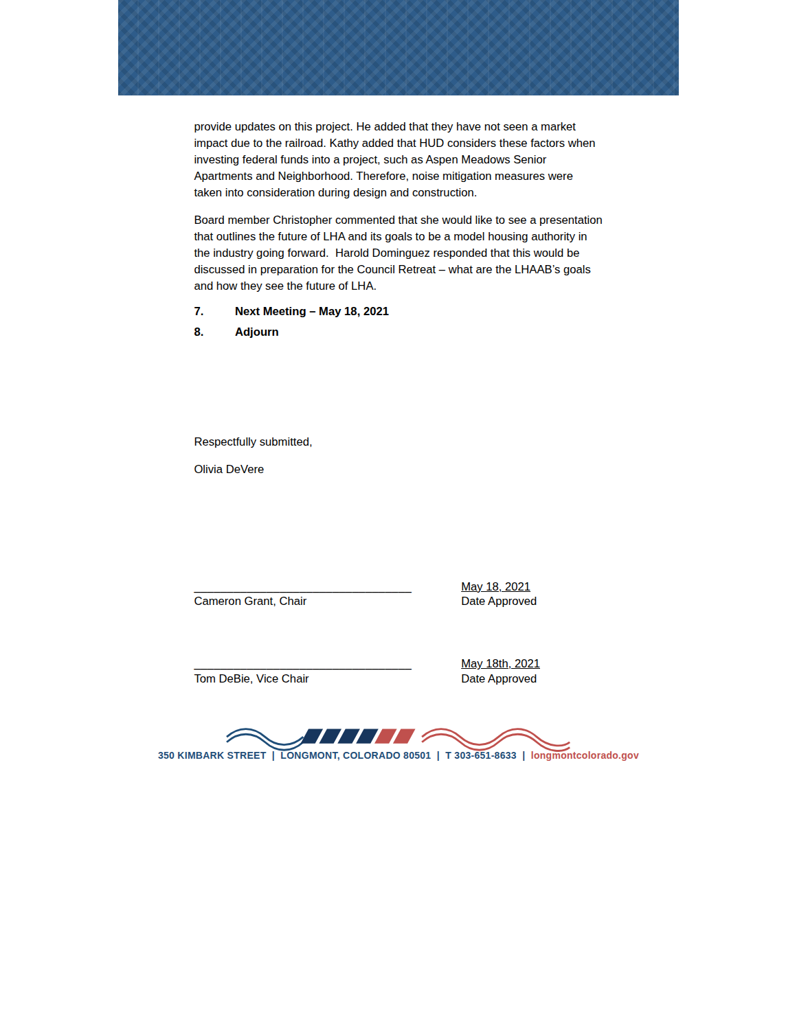provide updates on this project. He added that they have not seen a market impact due to the railroad. Kathy added that HUD considers these factors when investing federal funds into a project, such as Aspen Meadows Senior Apartments and Neighborhood. Therefore, noise mitigation measures were taken into consideration during design and construction.
Board member Christopher commented that she would like to see a presentation that outlines the future of LHA and its goals to be a model housing authority in the industry going forward. Harold Dominguez responded that this would be discussed in preparation for the Council Retreat – what are the LHAAB’s goals and how they see the future of LHA.
7. Next Meeting – May 18, 2021
8. Adjourn
Respectfully submitted,
Olivia DeVere
_________________________________
Cameron Grant, Chair
May 18, 2021
Date Approved
_________________________________
Tom DeBie, Vice Chair
May 18th, 2021
Date Approved
350 KIMBARK STREET | LONGMONT, COLORADO 80501 | T 303-651-8633 | longmontcolorado.gov